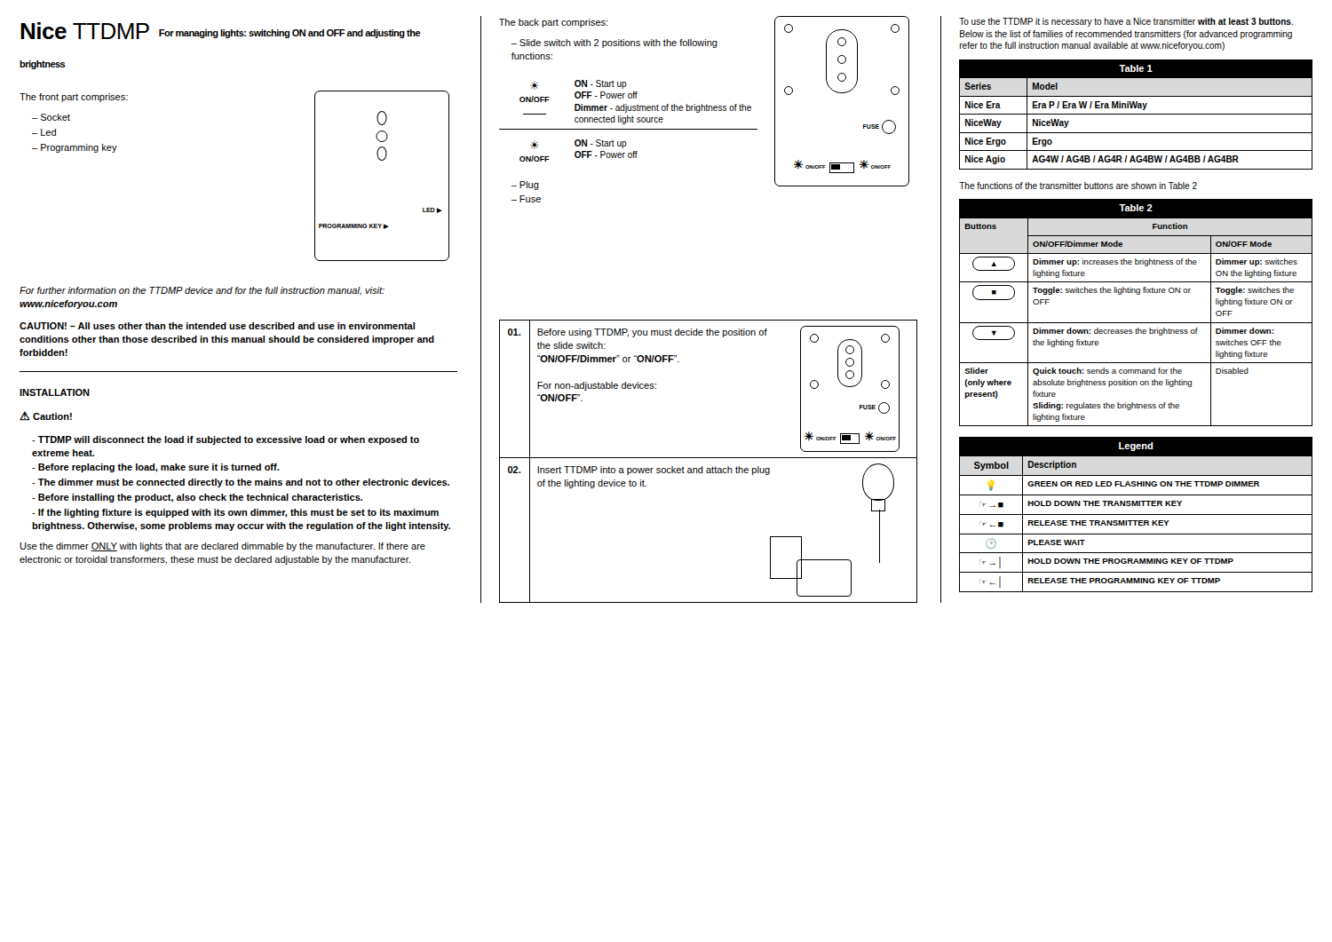Nice TTDMP For managing lights: switching ON and OFF and adjusting the brightness
The front part comprises:
Socket
Led
Programming key
LED ▶
PROGRAMMING KEY ▶
For further information on the TTDMP device and for the full instruction manual, visit: www.niceforyou.com
CAUTION! – All uses other than the intended use described and use in environmental conditions other than those described in this manual should be considered improper and forbidden!
Installation
⚠ Caution!
TTDMP will disconnect the load if subjected to excessive load or when exposed to extreme heat.
Before replacing the load, make sure it is turned off.
The dimmer must be connected directly to the mains and not to other electronic devices.
Before installing the product, also check the technical characteristics.
If the lighting fixture is equipped with its own dimmer, this must be set to its maximum brightness. Otherwise, some problems may occur with the regulation of the light intensity.
Use the dimmer ONLY with lights that are declared dimmable by the manufacturer. If there are electronic or toroidal transformers, these must be declared adjustable by the manufacturer.
The back part comprises:
Slide switch with 2 positions with the following functions:
| ON/OFF | ON - Start up OFF - Power off Dimmer - adjustment of the brightness of the connected light source |
| ON/OFF | ON - Start up OFF - Power off |
Plug
Fuse
FUSE
ON/OFF ON/OFF
01.
Before using TTDMP, you must decide the position of the slide switch:
“ON/OFF/Dimmer” or “ON/OFF”.
For non-adjustable devices:
“ON/OFF”.
FUSE
ON/OFF ON/OFF
02.
Insert TTDMP into a power socket and attach the plug of the lighting device to it.
To use the TTDMP it is necessary to have a Nice transmitter with at least 3 buttons. Below is the list of families of recommended transmitters (for advanced programming refer to the full instruction manual available at www.niceforyou.com)
Table 1
| Series | Model |
| --- | --- |
| Nice Era | Era P / Era W / Era MiniWay |
| NiceWay | NiceWay |
| Nice Ergo | Ergo |
| Nice Agio | AG4W / AG4B / AG4R / AG4BW / AG4BB / AG4BR |
The functions of the transmitter buttons are shown in Table 2
Table 2
| Buttons | Function |
| --- | --- |
| ON/OFF/Dimmer Mode | ON/OFF Mode |
| ▲ | Dimmer up: increases the brightness of the lighting fixture | Dimmer up: switches ON the lighting fixture |
| ■ | Toggle: switches the lighting fixture ON or OFF | Toggle: switches the lighting fixture ON or OFF |
| ▼ | Dimmer down: decreases the brightness of the lighting fixture | Dimmer down: switches OFF the lighting fixture |
| Slider (only where present) | Quick touch: sends a command for the absolute brightness position on the lighting fixture Sliding: regulates the brightness of the lighting fixture | Disabled |
Legend
| Symbol | Description |
| --- | --- |
| 💡 | GREEN OR RED LED FLASHING ON THE TTDMP DIMMER |
| ☞→■ | HOLD DOWN THE TRANSMITTER KEY |
| ☞←■ | RELEASE THE TRANSMITTER KEY |
| 🕑 | PLEASE WAIT |
| ☞→│ | HOLD DOWN THE PROGRAMMING KEY OF TTDMP |
| ☞←│ | RELEASE THE PROGRAMMING KEY OF TTDMP |